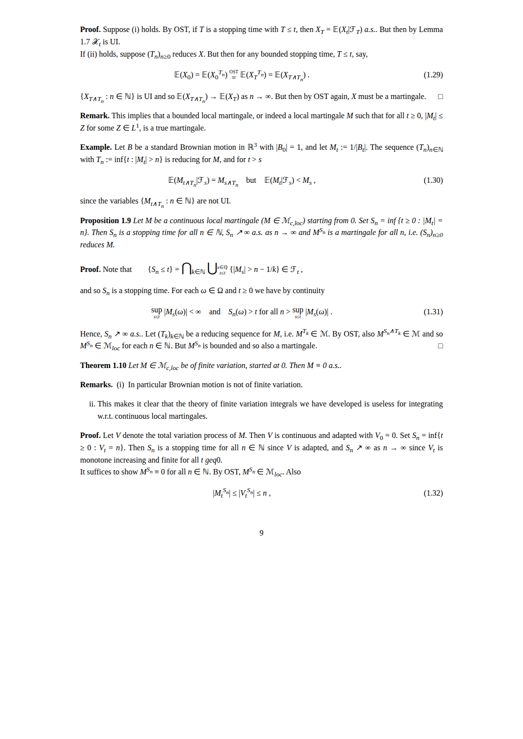Proof. Suppose (i) holds. By OST, if T is a stopping time with T ≤ t, then XT = 𝔼(Xt|ℱT) a.s.. But then by Lemma 1.7 𝒳t is UI.
If (ii) holds, suppose (Tn)n≥0 reduces X. But then for any bounded stopping time, T ≤ t, say,
𝔼(X0) = 𝔼(X0Tn) OST= 𝔼(XTTn) = 𝔼(XT∧Tn) .
(1.29)
{XT∧Tn : n ∈ ℕ} is UI and so 𝔼(XT∧Tn) → 𝔼(XT) as n → ∞. But then by OST again, X must be a martingale. □
Remark. This implies that a bounded local martingale, or indeed a local martingale M such that for all t ≥ 0, |Mt| ≤ Z for some Z ∈ L1, is a true martingale.
Example. Let B be a standard Brownian motion in ℝ3 with |B0| = 1, and let Mt := 1/|Bt|. The sequence (Tn)n∈ℕ with Tn := inf{t : |Mt| > n} is reducing for M, and for t > s
𝔼(Mt∧Tn|ℱs) = Ms∧Tn but 𝔼(Mt|ℱs) < Ms ,
(1.30)
since the variables {Mt∧Tn : n ∈ ℕ} are not UI.
Proposition 1.9 Let M be a continuous local martingale (M ∈ ℳc,loc) starting from 0. Set Sn = inf {t ≥ 0 : |Mt| = n}. Then Sn is a stopping time for all n ∈ ℕ, Sn ↗ ∞ a.s. as n → ∞ and MSn is a martingale for all n, i.e. (Sn)n≥0 reduces M.
Proof. Note that {Sn ≤ t} = ⋂k∈ℕ ⋃s∈ℚ s≤t {|Ms| > n − 1/k} ∈ ℱt ,
and so Sn is a stopping time. For each ω ∈ Ω and t ≥ 0 we have by continuity
sup s≤t |Ms(ω)| < ∞ and Sn(ω) > t for all n > sup s≤t |Ms(ω)| .
(1.31)
Hence, Sn ↗ ∞ a.s.. Let (Tk)k∈ℕ be a reducing sequence for M, i.e. MTk ∈ ℳ. By OST, also MSn∧Tk ∈ ℳ and so MSn ∈ ℳloc for each n ∈ ℕ. But MSn is bounded and so also a martingale. □
Theorem 1.10 Let M ∈ ℳc,loc be of finite variation, started at 0. Then M ≡ 0 a.s..
Remarks. (i) In particular Brownian motion is not of finite variation.
This makes it clear that the theory of finite variation integrals we have developed is useless for integrating w.r.t. continuous local martingales.
Proof. Let V denote the total variation process of M. Then V is continuous and adapted with V0 = 0. Set Sn = inf{t ≥ 0 : Vt = n}. Then Sn is a stopping time for all n ∈ ℕ since V is adapted, and Sn ↗ ∞ as n → ∞ since Vt is monotone increasing and finite for all t geq0.
It suffices to show MSn ≡ 0 for all n ∈ ℕ. By OST, MSn ∈ ℳloc. Also
|MtSn| ≤ |VtSn| ≤ n ,
(1.32)
9